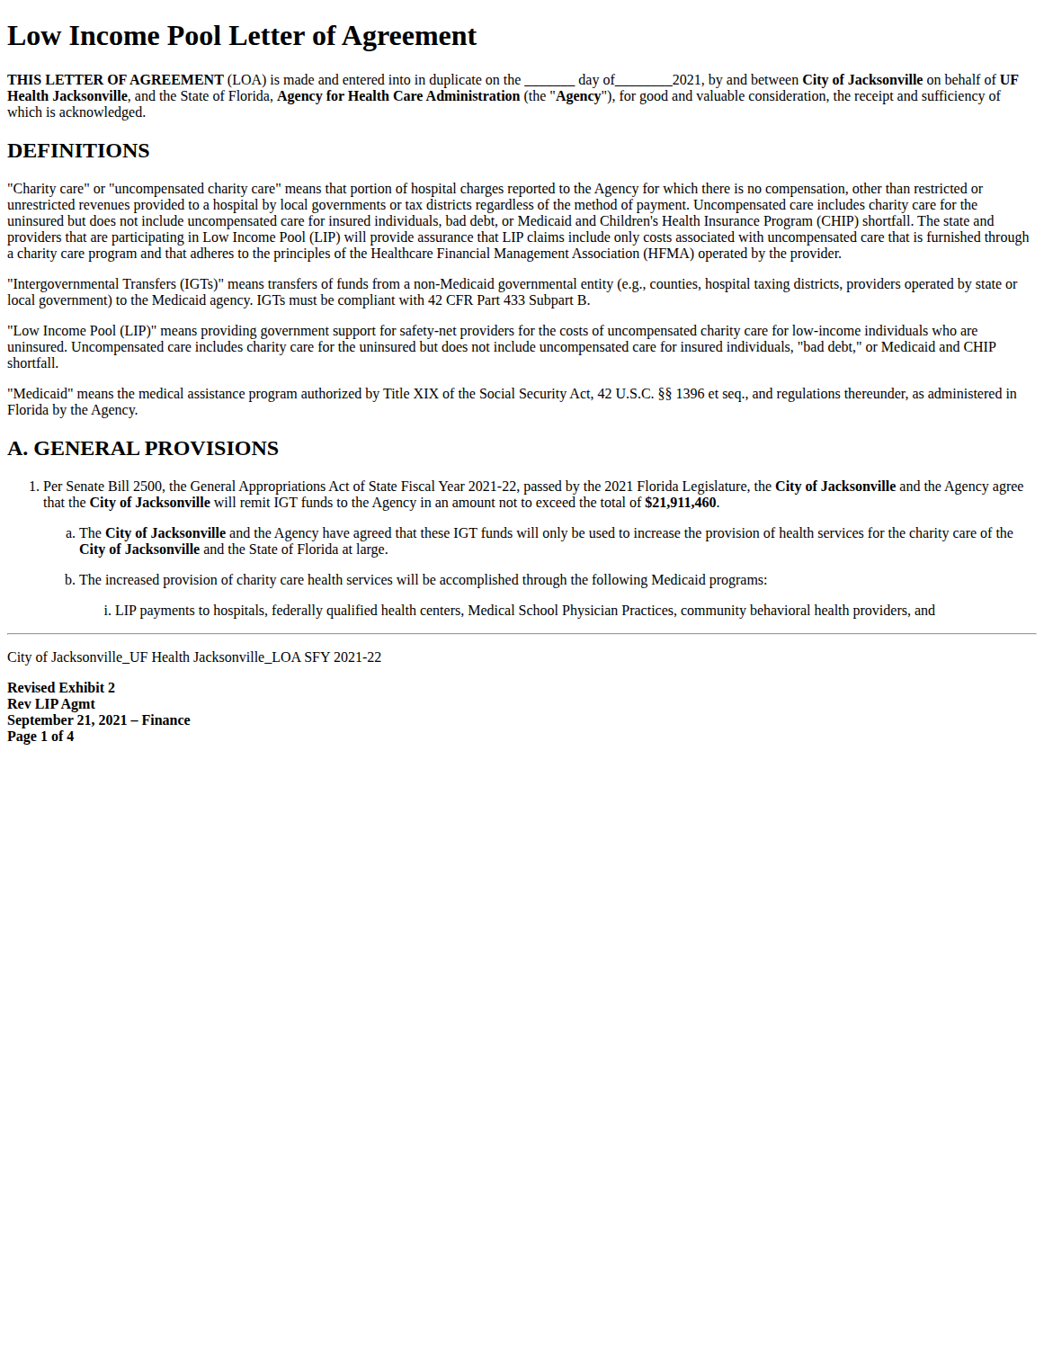Low Income Pool Letter of Agreement
THIS LETTER OF AGREEMENT (LOA) is made and entered into in duplicate on the _______ day of________2021, by and between City of Jacksonville on behalf of UF Health Jacksonville, and the State of Florida, Agency for Health Care Administration (the "Agency"), for good and valuable consideration, the receipt and sufficiency of which is acknowledged.
DEFINITIONS
"Charity care" or "uncompensated charity care" means that portion of hospital charges reported to the Agency for which there is no compensation, other than restricted or unrestricted revenues provided to a hospital by local governments or tax districts regardless of the method of payment. Uncompensated care includes charity care for the uninsured but does not include uncompensated care for insured individuals, bad debt, or Medicaid and Children's Health Insurance Program (CHIP) shortfall. The state and providers that are participating in Low Income Pool (LIP) will provide assurance that LIP claims include only costs associated with uncompensated care that is furnished through a charity care program and that adheres to the principles of the Healthcare Financial Management Association (HFMA) operated by the provider.
"Intergovernmental Transfers (IGTs)" means transfers of funds from a non-Medicaid governmental entity (e.g., counties, hospital taxing districts, providers operated by state or local government) to the Medicaid agency. IGTs must be compliant with 42 CFR Part 433 Subpart B.
"Low Income Pool (LIP)" means providing government support for safety-net providers for the costs of uncompensated charity care for low-income individuals who are uninsured. Uncompensated care includes charity care for the uninsured but does not include uncompensated care for insured individuals, "bad debt," or Medicaid and CHIP shortfall.
"Medicaid" means the medical assistance program authorized by Title XIX of the Social Security Act, 42 U.S.C. §§ 1396 et seq., and regulations thereunder, as administered in Florida by the Agency.
A. GENERAL PROVISIONS
Per Senate Bill 2500, the General Appropriations Act of State Fiscal Year 2021-22, passed by the 2021 Florida Legislature, the City of Jacksonville and the Agency agree that the City of Jacksonville will remit IGT funds to the Agency in an amount not to exceed the total of $21,911,460.
The City of Jacksonville and the Agency have agreed that these IGT funds will only be used to increase the provision of health services for the charity care of the City of Jacksonville and the State of Florida at large.
The increased provision of charity care health services will be accomplished through the following Medicaid programs:
LIP payments to hospitals, federally qualified health centers, Medical School Physician Practices, community behavioral health providers, and
City of Jacksonville_UF Health Jacksonville_LOA SFY 2021-22
Revised Exhibit 2
Rev LIP Agmt
September 21, 2021 – Finance
Page 1 of 4